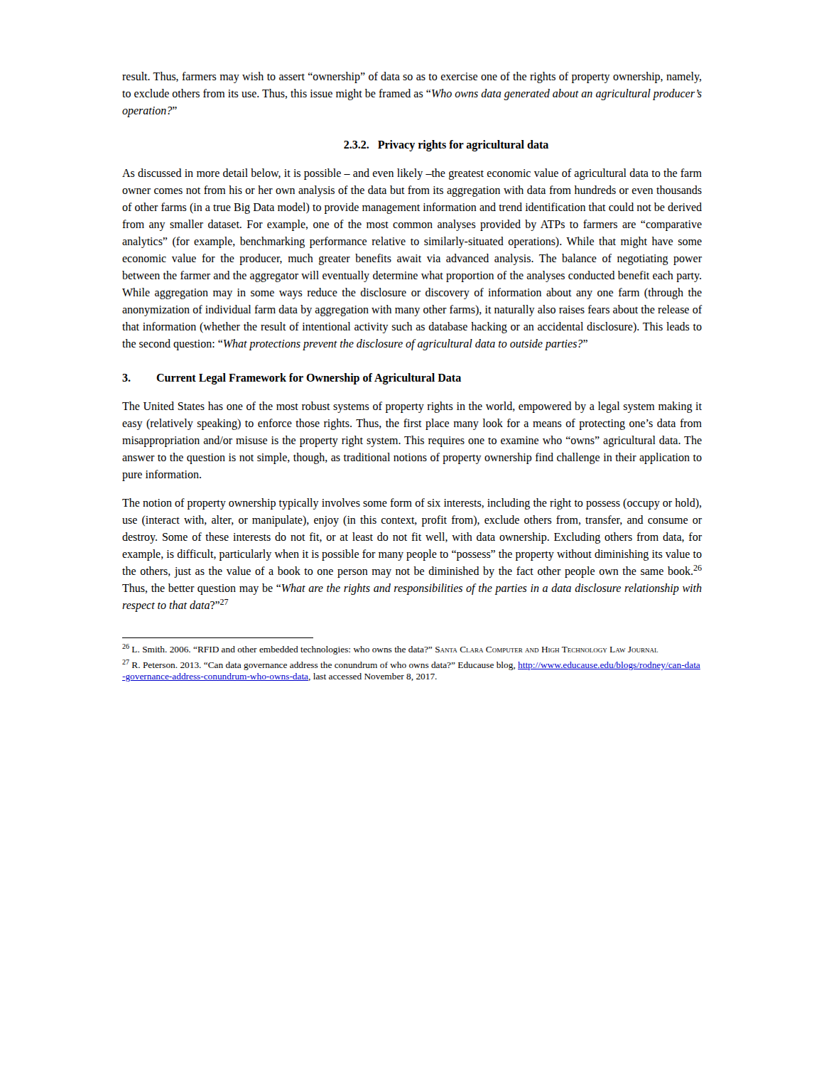result. Thus, farmers may wish to assert “ownership” of data so as to exercise one of the rights of property ownership, namely, to exclude others from its use. Thus, this issue might be framed as “Who owns data generated about an agricultural producer’s operation?”
2.3.2. Privacy rights for agricultural data
As discussed in more detail below, it is possible – and even likely –the greatest economic value of agricultural data to the farm owner comes not from his or her own analysis of the data but from its aggregation with data from hundreds or even thousands of other farms (in a true Big Data model) to provide management information and trend identification that could not be derived from any smaller dataset. For example, one of the most common analyses provided by ATPs to farmers are “comparative analytics” (for example, benchmarking performance relative to similarly-situated operations). While that might have some economic value for the producer, much greater benefits await via advanced analysis. The balance of negotiating power between the farmer and the aggregator will eventually determine what proportion of the analyses conducted benefit each party. While aggregation may in some ways reduce the disclosure or discovery of information about any one farm (through the anonymization of individual farm data by aggregation with many other farms), it naturally also raises fears about the release of that information (whether the result of intentional activity such as database hacking or an accidental disclosure). This leads to the second question: “What protections prevent the disclosure of agricultural data to outside parties?”
3. Current Legal Framework for Ownership of Agricultural Data
The United States has one of the most robust systems of property rights in the world, empowered by a legal system making it easy (relatively speaking) to enforce those rights. Thus, the first place many look for a means of protecting one’s data from misappropriation and/or misuse is the property right system. This requires one to examine who “owns” agricultural data. The answer to the question is not simple, though, as traditional notions of property ownership find challenge in their application to pure information.
The notion of property ownership typically involves some form of six interests, including the right to possess (occupy or hold), use (interact with, alter, or manipulate), enjoy (in this context, profit from), exclude others from, transfer, and consume or destroy. Some of these interests do not fit, or at least do not fit well, with data ownership. Excluding others from data, for example, is difficult, particularly when it is possible for many people to “possess” the property without diminishing its value to the others, just as the value of a book to one person may not be diminished by the fact other people own the same book.26 Thus, the better question may be “What are the rights and responsibilities of the parties in a data disclosure relationship with respect to that data?”27
26 L. Smith. 2006. “RFID and other embedded technologies: who owns the data?” Santa Clara Computer and High Technology Law Journal
27 R. Peterson. 2013. “Can data governance address the conundrum of who owns data?” Educause blog, http://www.educause.edu/blogs/rodney/can-data-governance-address-conundrum-who-owns-data, last accessed November 8, 2017.